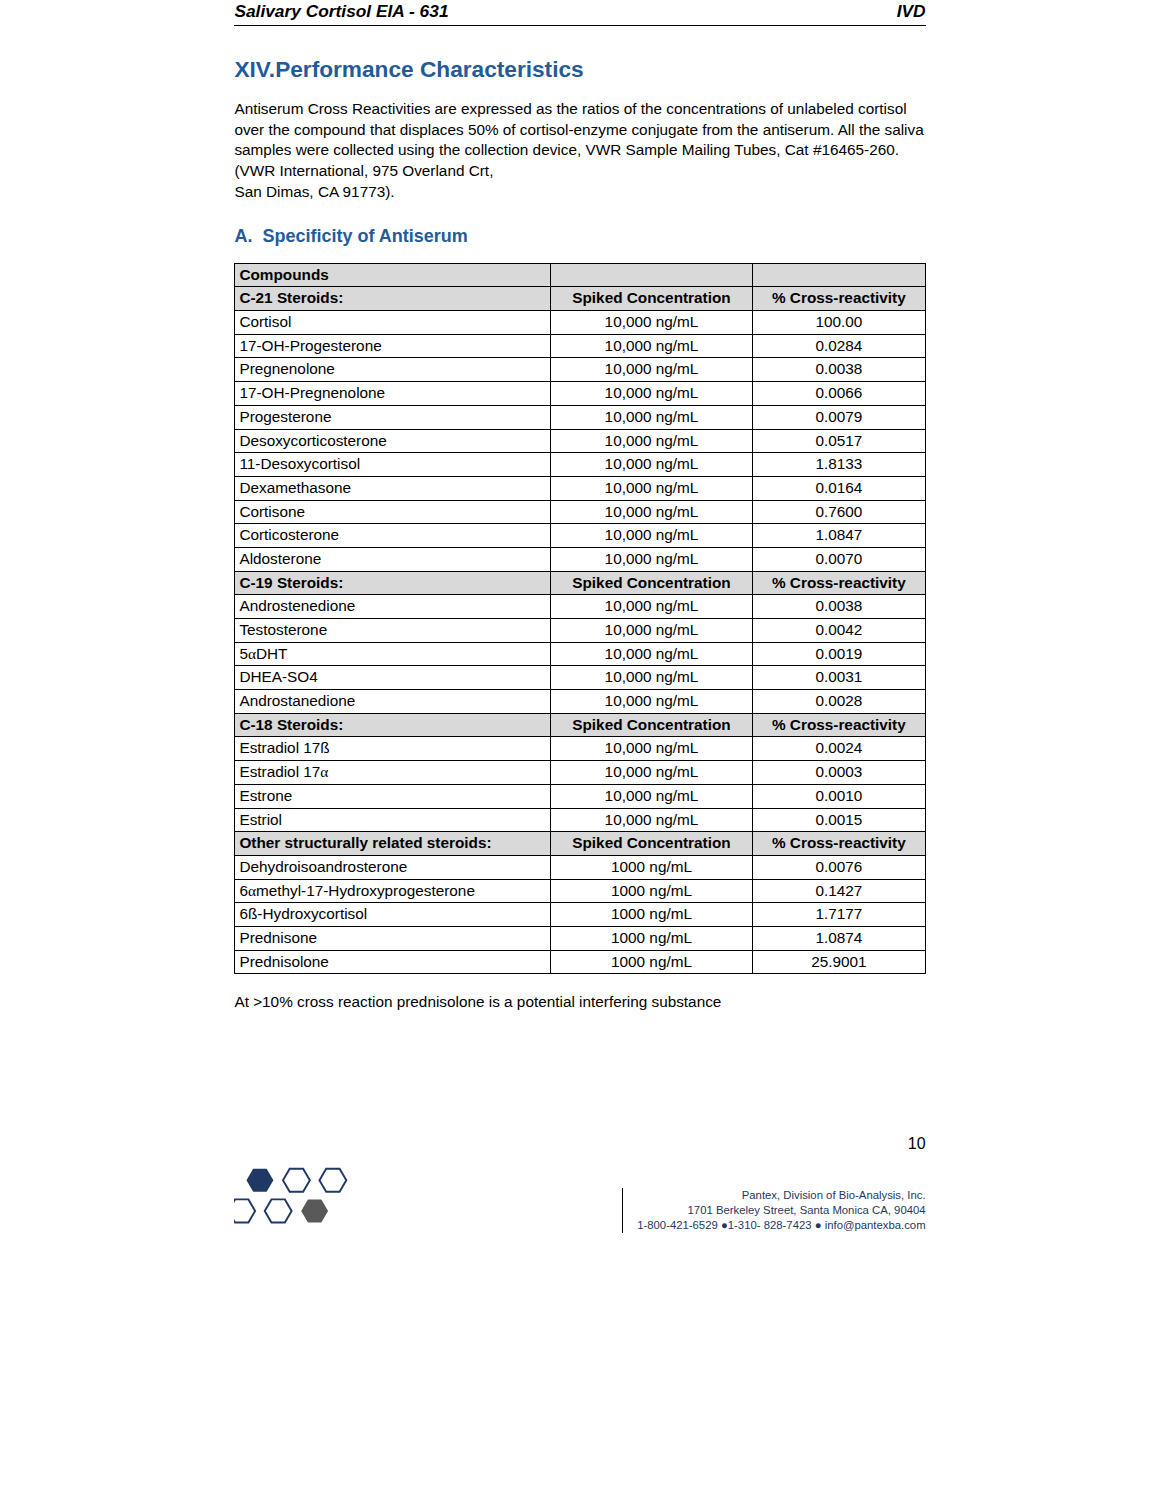Salivary Cortisol EIA - 631 IVD
XIV.Performance Characteristics
Antiserum Cross Reactivities are expressed as the ratios of the concentrations of unlabeled cortisol over the compound that displaces 50% of cortisol-enzyme conjugate from the antiserum. All the saliva samples were collected using the collection device, VWR Sample Mailing Tubes, Cat #16465-260. (VWR International, 975 Overland Crt,
San Dimas, CA 91773).
A. Specificity of Antiserum
| Compounds | | |
| C-21 Steroids : | Spiked Concentration | % Cross-reactivity |
| Cortisol | 10,000 ng/mL | 100.00 |
| 17-OH-Progesterone | 10,000 ng/mL | 0.0284 |
| Pregnenolone | 10,000 ng/mL | 0.0038 |
| 17-OH-Pregnenolone | 10,000 ng/mL | 0.0066 |
| Progesterone | 10,000 ng/mL | 0.0079 |
| Desoxycorticosterone | 10,000 ng/mL | 0.0517 |
| 11-Desoxycortisol | 10,000 ng/mL | 1.8133 |
| Dexamethasone | 10,000 ng/mL | 0.0164 |
| Cortisone | 10,000 ng/mL | 0.7600 |
| Corticosterone | 10,000 ng/mL | 1.0847 |
| Aldosterone | 10,000 ng/mL | 0.0070 |
| C-19 Steroids: | Spiked Concentration | % Cross-reactivity |
| Androstenedione | 10,000 ng/mL | 0.0038 |
| Testosterone | 10,000 ng/mL | 0.0042 |
| 5 α DHT | 10,000 ng/mL | 0.0019 |
| DHEA-SO4 | 10,000 ng/mL | 0.0031 |
| Androstanedione | 10,000 ng/mL | 0.0028 |
| C-18 Steroids: | Spiked Concentration | % Cross-reactivity |
| Estradiol 17ß | 10,000 ng/mL | 0.0024 |
| Estradiol 17 α | 10,000 ng/mL | 0.0003 |
| Estrone | 10,000 ng/mL | 0.0010 |
| Estriol | 10,000 ng/mL | 0.0015 |
| Other structurally related steroids: | Spiked Concentration | % Cross-reactivity |
| Dehydroisoandrosterone | 1000 ng/mL | 0.0076 |
| 6 α methyl-17-Hydroxyprogesterone | 1000 ng/mL | 0.1427 |
| 6ß-Hydroxycortisol | 1000 ng/mL | 1.7177 |
| Prednisone | 1000 ng/mL | 1.0874 |
| Prednisolone | 1000 ng/mL | 25.9001 |
At >10% cross reaction prednisolone is a potential interfering substance
10
Pantex, Division of Bio-Analysis, Inc.
1701 Berkeley Street, Santa Monica CA, 90404
1-800-421-6529 ●1-310- 828-7423 ● info@pantexba.com